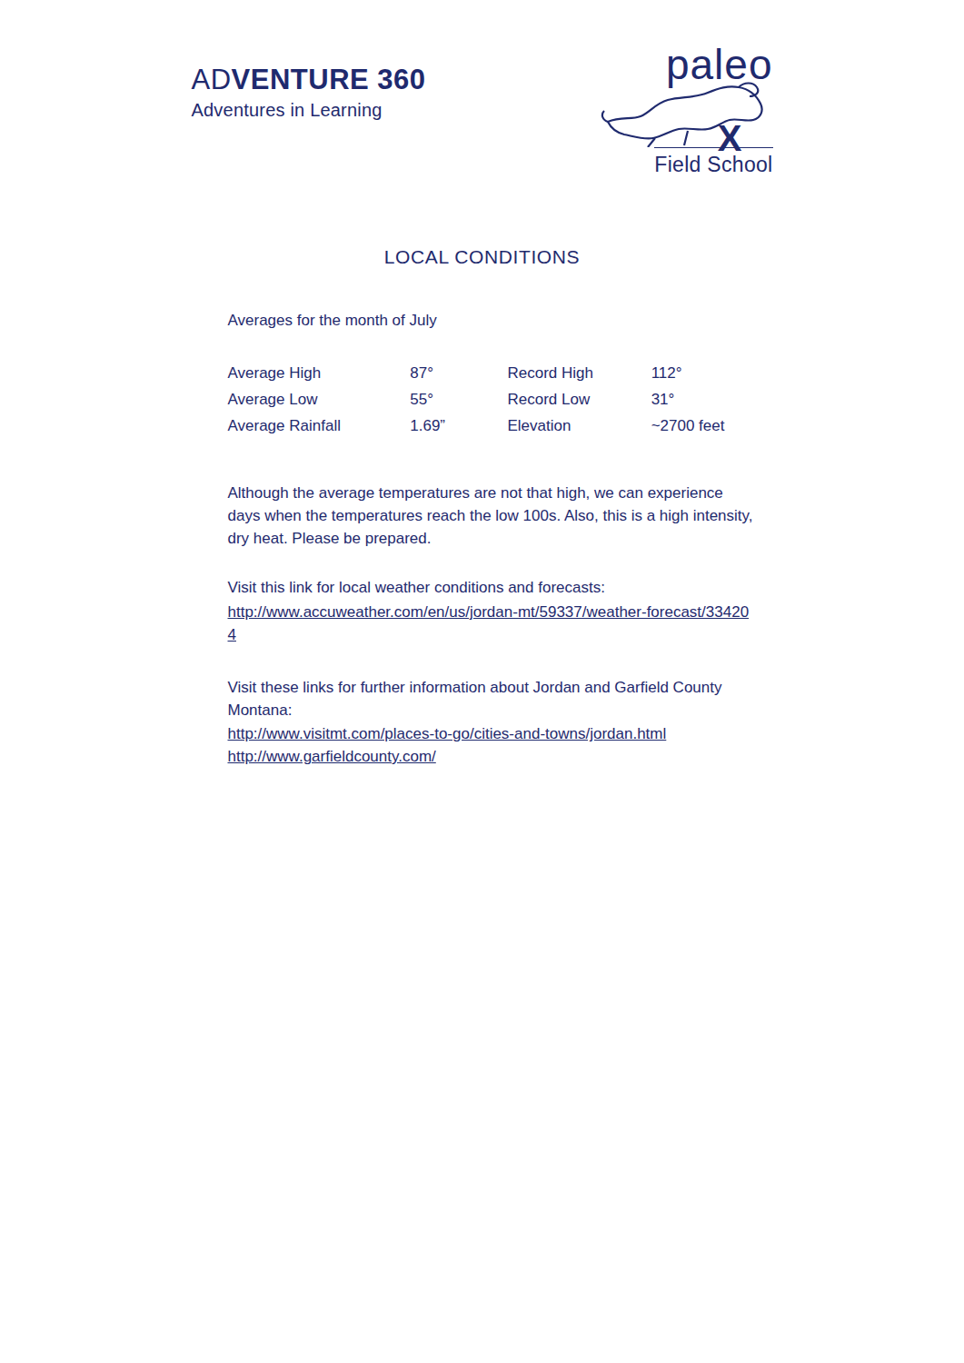ADVENTURE 360
Adventures in Learning
paleo
X
Field School
LOCAL CONDITIONS
Averages for the month of July
| Average High | 87° | Record High | 112° |
| Average Low | 55° | Record Low | 31° |
| Average Rainfall | 1.69” | Elevation | ~2700 feet |
Although the average temperatures are not that high, we can experience days when the temperatures reach the low 100s. Also, this is a high intensity, dry heat. Please be prepared.
Visit this link for local weather conditions and forecasts:
http://www.accuweather.com/en/us/jordan-mt/59337/weather-forecast/334204
Visit these links for further information about Jordan and Garfield County Montana:
http://www.visitmt.com/places-to-go/cities-and-towns/jordan.html http://www.garfieldcounty.com/